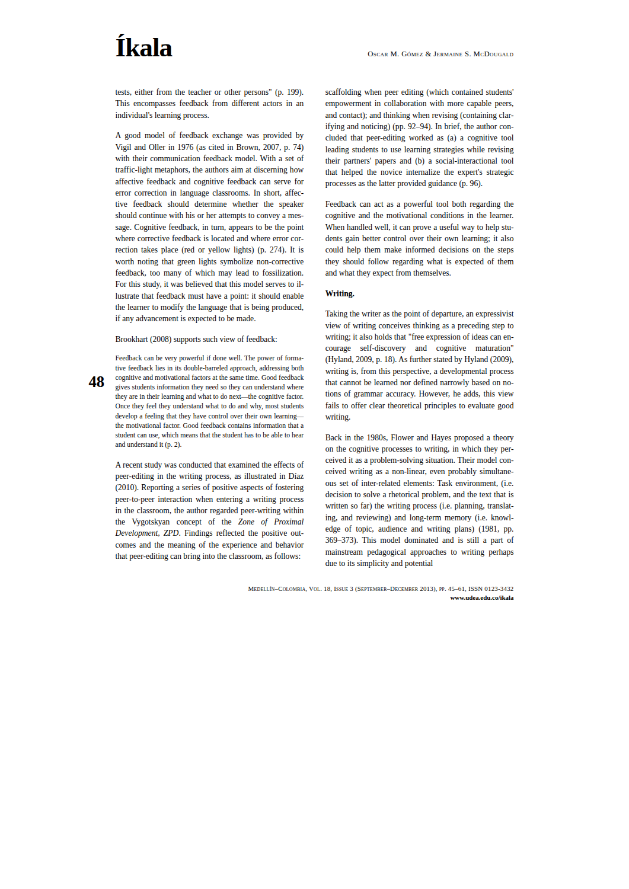Íkala
Oscar M. Gómez & Jermaine S. McDougald
48
tests, either from the teacher or other persons" (p. 199). This encompasses feedback from different actors in an individual's learning process.
A good model of feedback exchange was provided by Vigil and Oller in 1976 (as cited in Brown, 2007, p. 74) with their communication feedback model. With a set of traffic-light metaphors, the authors aim at discerning how affective feedback and cognitive feedback can serve for error correction in language classrooms. In short, affective feedback should determine whether the speaker should continue with his or her attempts to convey a message. Cognitive feedback, in turn, appears to be the point where corrective feedback is located and where error correction takes place (red or yellow lights) (p. 274). It is worth noting that green lights symbolize non-corrective feedback, too many of which may lead to fossilization. For this study, it was believed that this model serves to illustrate that feedback must have a point: it should enable the learner to modify the language that is being produced, if any advancement is expected to be made.
Brookhart (2008) supports such view of feedback:
Feedback can be very powerful if done well. The power of formative feedback lies in its double-barreled approach, addressing both cognitive and motivational factors at the same time. Good feedback gives students information they need so they can understand where they are in their learning and what to do next—the cognitive factor. Once they feel they understand what to do and why, most students develop a feeling that they have control over their own learning—the motivational factor. Good feedback contains information that a student can use, which means that the student has to be able to hear and understand it (p. 2).
A recent study was conducted that examined the effects of peer-editing in the writing process, as illustrated in Díaz (2010). Reporting a series of positive aspects of fostering peer-to-peer interaction when entering a writing process in the classroom, the author regarded peer-writing within the Vygotskyan concept of the Zone of Proximal Development, ZPD. Findings reflected the positive outcomes and the meaning of the experience and behavior that peer-editing can bring into the classroom, as follows:
scaffolding when peer editing (which contained students' empowerment in collaboration with more capable peers, and contact); and thinking when revising (containing clarifying and noticing) (pp. 92–94). In brief, the author concluded that peer-editing worked as (a) a cognitive tool leading students to use learning strategies while revising their partners' papers and (b) a social-interactional tool that helped the novice internalize the expert's strategic processes as the latter provided guidance (p. 96).
Feedback can act as a powerful tool both regarding the cognitive and the motivational conditions in the learner. When handled well, it can prove a useful way to help students gain better control over their own learning; it also could help them make informed decisions on the steps they should follow regarding what is expected of them and what they expect from themselves.
Writing.
Taking the writer as the point of departure, an expressivist view of writing conceives thinking as a preceding step to writing; it also holds that "free expression of ideas can encourage self-discovery and cognitive maturation" (Hyland, 2009, p. 18). As further stated by Hyland (2009), writing is, from this perspective, a developmental process that cannot be learned nor defined narrowly based on notions of grammar accuracy. However, he adds, this view fails to offer clear theoretical principles to evaluate good writing.
Back in the 1980s, Flower and Hayes proposed a theory on the cognitive processes to writing, in which they perceived it as a problem-solving situation. Their model conceived writing as a non-linear, even probably simultaneous set of inter-related elements: Task environment, (i.e. decision to solve a rhetorical problem, and the text that is written so far) the writing process (i.e. planning, translating, and reviewing) and long-term memory (i.e. knowledge of topic, audience and writing plans) (1981, pp. 369–373). This model dominated and is still a part of mainstream pedagogical approaches to writing perhaps due to its simplicity and potential
Medellín–Colombia, Vol. 18, Issue 3 (September–December 2013), pp. 45–61, ISSN 0123-3432
www.udea.edu.co/ikala